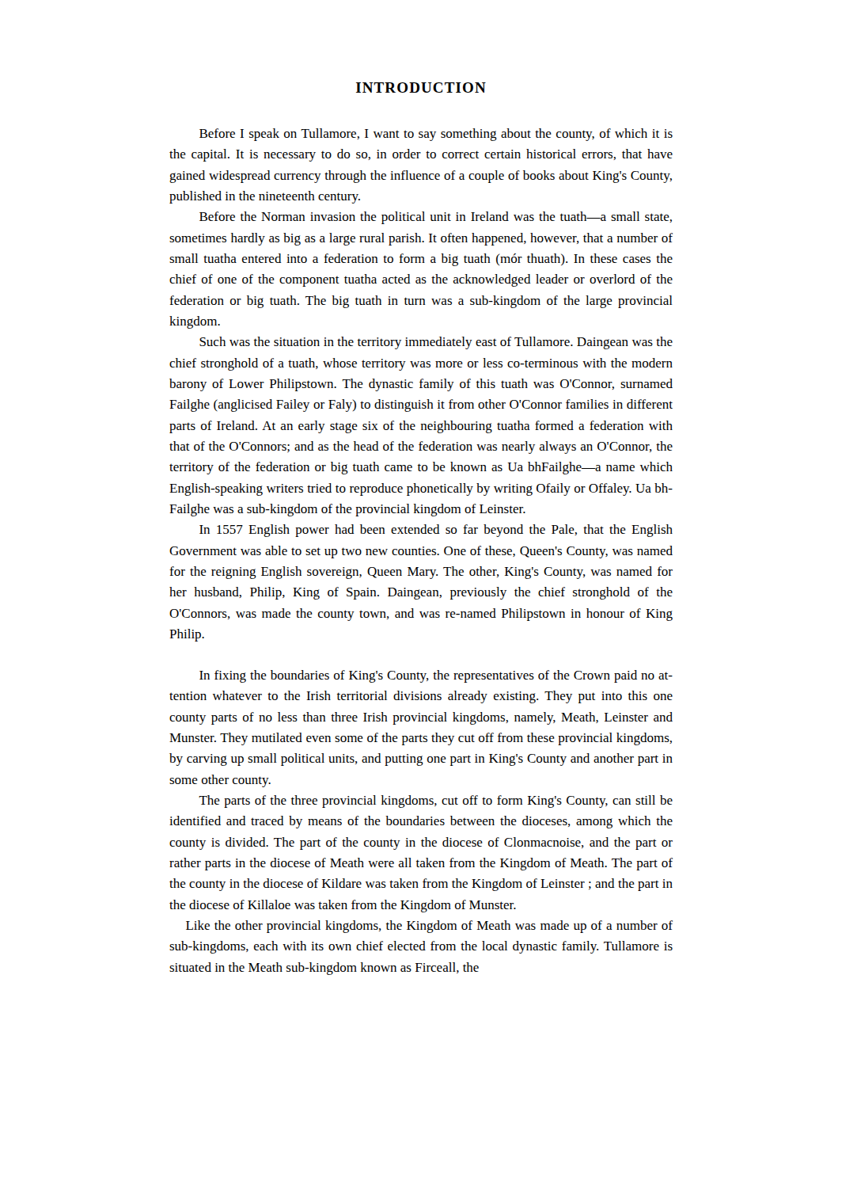INTRODUCTION
Before I speak on Tullamore, I want to say something about the county, of which it is the capital. It is necessary to do so, in order to correct certain historical errors, that have gained widespread currency through the influence of a couple of books about King's County, published in the nineteenth century.
Before the Norman invasion the political unit in Ireland was the tuath—a small state, sometimes hardly as big as a large rural parish. It often happened, however, that a number of small tuatha entered into a federation to form a big tuath (mór thuath). In these cases the chief of one of the component tuatha acted as the acknowledged leader or overlord of the federation or big tuath. The big tuath in turn was a sub-kingdom of the large provincial kingdom.
Such was the situation in the territory immediately east of Tullamore. Daingean was the chief stronghold of a tuath, whose territory was more or less co-terminous with the modern barony of Lower Philipstown. The dynastic family of this tuath was O'Connor, surnamed Failghe (anglicised Failey or Faly) to distinguish it from other O'Connor families in different parts of Ireland. At an early stage six of the neighbouring tuatha formed a federation with that of the O'Connors; and as the head of the federation was nearly always an O'Connor, the territory of the federation or big tuath came to be known as Ua bhFailghe—a name which English-speaking writers tried to reproduce phonetically by writing Ofaily or Offaley. Ua bhFailghe was a sub-kingdom of the provincial kingdom of Leinster.
In 1557 English power had been extended so far beyond the Pale, that the English Government was able to set up two new counties. One of these, Queen's County, was named for the reigning English sovereign, Queen Mary. The other, King's County, was named for her husband, Philip, King of Spain. Daingean, previously the chief stronghold of the O'Connors, was made the county town, and was re-named Philipstown in honour of King Philip.
In fixing the boundaries of King's County, the representatives of the Crown paid no attention whatever to the Irish territorial divisions already existing. They put into this one county parts of no less than three Irish provincial kingdoms, namely, Meath, Leinster and Munster. They mutilated even some of the parts they cut off from these provincial kingdoms, by carving up small political units, and putting one part in King's County and another part in some other county.
The parts of the three provincial kingdoms, cut off to form King's County, can still be identified and traced by means of the boundaries between the dioceses, among which the county is divided. The part of the county in the diocese of Clonmacnoise, and the part or rather parts in the diocese of Meath were all taken from the Kingdom of Meath. The part of the county in the diocese of Kildare was taken from the Kingdom of Leinster ; and the part in the diocese of Killaloe was taken from the Kingdom of Munster.
Like the other provincial kingdoms, the Kingdom of Meath was made up of a number of sub-kingdoms, each with its own chief elected from the local dynastic family. Tullamore is situated in the Meath sub-kingdom known as Firceall, the